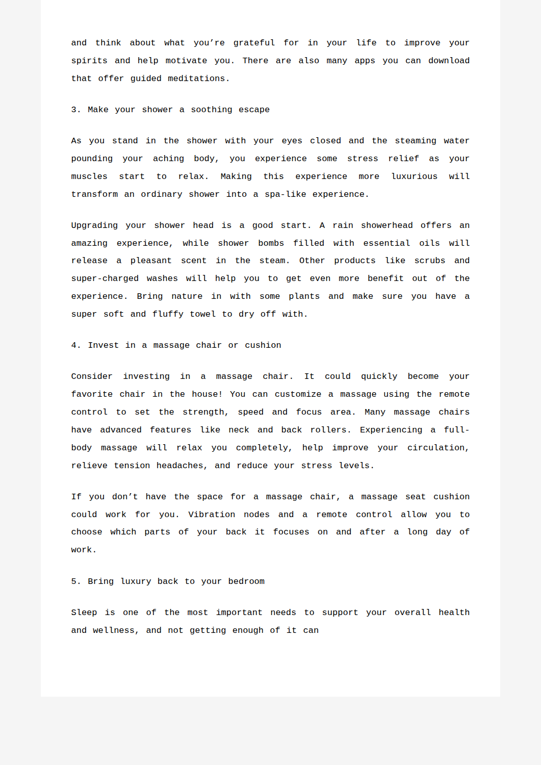and think about what you’re grateful for in your life to improve your spirits and help motivate you. There are also many apps you can download that offer guided meditations.
3. Make your shower a soothing escape
As you stand in the shower with your eyes closed and the steaming water pounding your aching body, you experience some stress relief as your muscles start to relax. Making this experience more luxurious will transform an ordinary shower into a spa-like experience.
Upgrading your shower head is a good start. A rain showerhead offers an amazing experience, while shower bombs filled with essential oils will release a pleasant scent in the steam. Other products like scrubs and super-charged washes will help you to get even more benefit out of the experience. Bring nature in with some plants and make sure you have a super soft and fluffy towel to dry off with.
4. Invest in a massage chair or cushion
Consider investing in a massage chair. It could quickly become your favorite chair in the house! You can customize a massage using the remote control to set the strength, speed and focus area. Many massage chairs have advanced features like neck and back rollers. Experiencing a full-body massage will relax you completely, help improve your circulation, relieve tension headaches, and reduce your stress levels.
If you don’t have the space for a massage chair, a massage seat cushion could work for you. Vibration nodes and a remote control allow you to choose which parts of your back it focuses on and after a long day of work.
5. Bring luxury back to your bedroom
Sleep is one of the most important needs to support your overall health and wellness, and not getting enough of it can